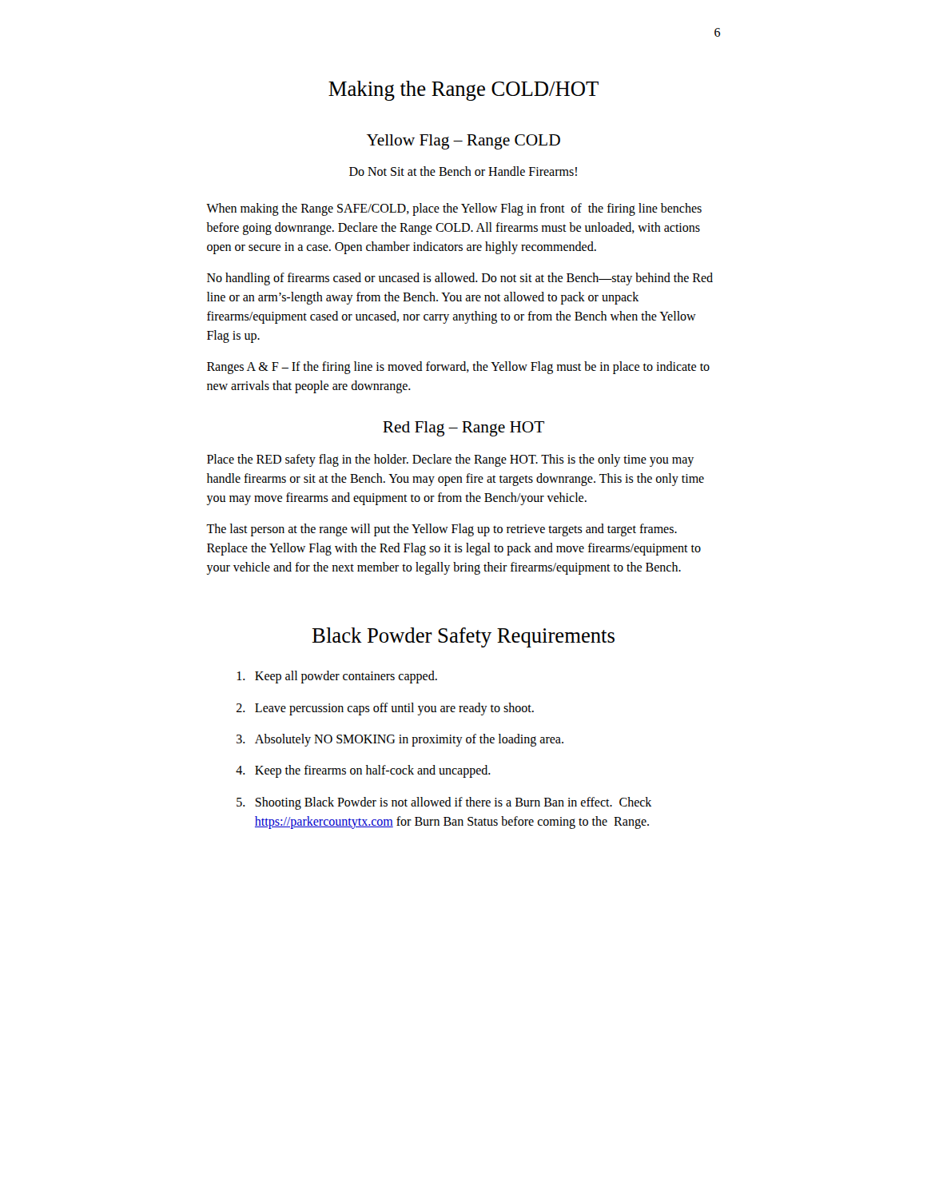6
Making the Range COLD/HOT
Yellow Flag – Range COLD
Do Not Sit at the Bench or Handle Firearms!
When making the Range SAFE/COLD, place the Yellow Flag in front of the firing line benches before going downrange. Declare the Range COLD. All firearms must be unloaded, with actions open or secure in a case. Open chamber indicators are highly recommended.
No handling of firearms cased or uncased is allowed. Do not sit at the Bench—stay behind the Red line or an arm’s-length away from the Bench. You are not allowed to pack or unpack firearms/equipment cased or uncased, nor carry anything to or from the Bench when the Yellow Flag is up.
Ranges A & F – If the firing line is moved forward, the Yellow Flag must be in place to indicate to new arrivals that people are downrange.
Red Flag – Range HOT
Place the RED safety flag in the holder. Declare the Range HOT. This is the only time you may handle firearms or sit at the Bench. You may open fire at targets downrange. This is the only time you may move firearms and equipment to or from the Bench/your vehicle.
The last person at the range will put the Yellow Flag up to retrieve targets and target frames. Replace the Yellow Flag with the Red Flag so it is legal to pack and move firearms/equipment to your vehicle and for the next member to legally bring their firearms/equipment to the Bench.
Black Powder Safety Requirements
Keep all powder containers capped.
Leave percussion caps off until you are ready to shoot.
Absolutely NO SMOKING in proximity of the loading area.
Keep the firearms on half-cock and uncapped.
Shooting Black Powder is not allowed if there is a Burn Ban in effect. Check https://parkercountytx.com for Burn Ban Status before coming to the Range.